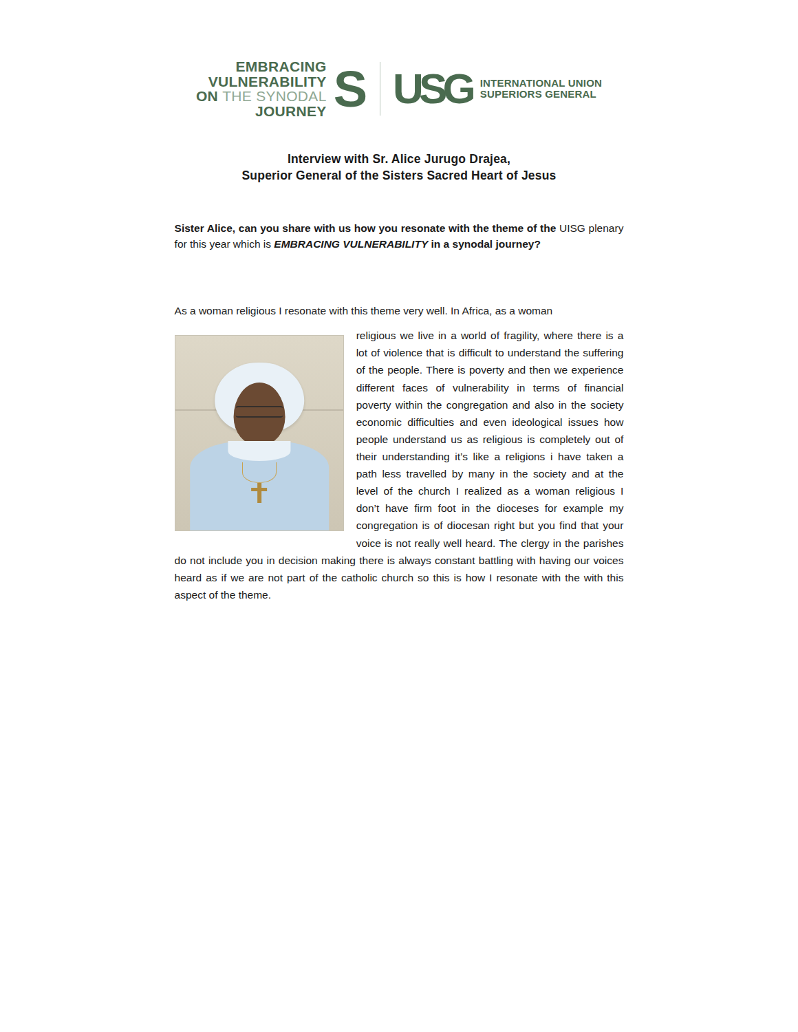EMBRACING
VULNERABILITY
ON THE SYNODAL
JOURNEY
S
U S G
INTERNATIONAL UNION
SUPERIORS GENERAL
Interview with Sr. Alice Jurugo Drajea,
Superior General of the Sisters Sacred Heart of Jesus
Sister Alice, can you share with us how you resonate with the theme of the UISG plenary for this year which is EMBRACING VULNERABILITY in a synodal journey?
As a woman religious I resonate with this theme very well. In Africa, as a woman
religious we live in a world of fragility, where there is a lot of violence that is difficult to understand the suffering of the people. There is poverty and then we experience different faces of vulnerability in terms of financial poverty within the congregation and also in the society economic difficulties and even ideological issues how people understand us as religious is completely out of their understanding it’s like a religions i have taken a path less travelled by many in the society and at the level of the church I realized as a woman religious I don’t have firm foot in the dioceses for example my congregation is of diocesan right but you find that your voice is not really well heard. The clergy in the parishes do not include you in decision making there is always constant battling with having our voices heard as if we are not part of the catholic church so this is how I resonate with the with this aspect of the theme.